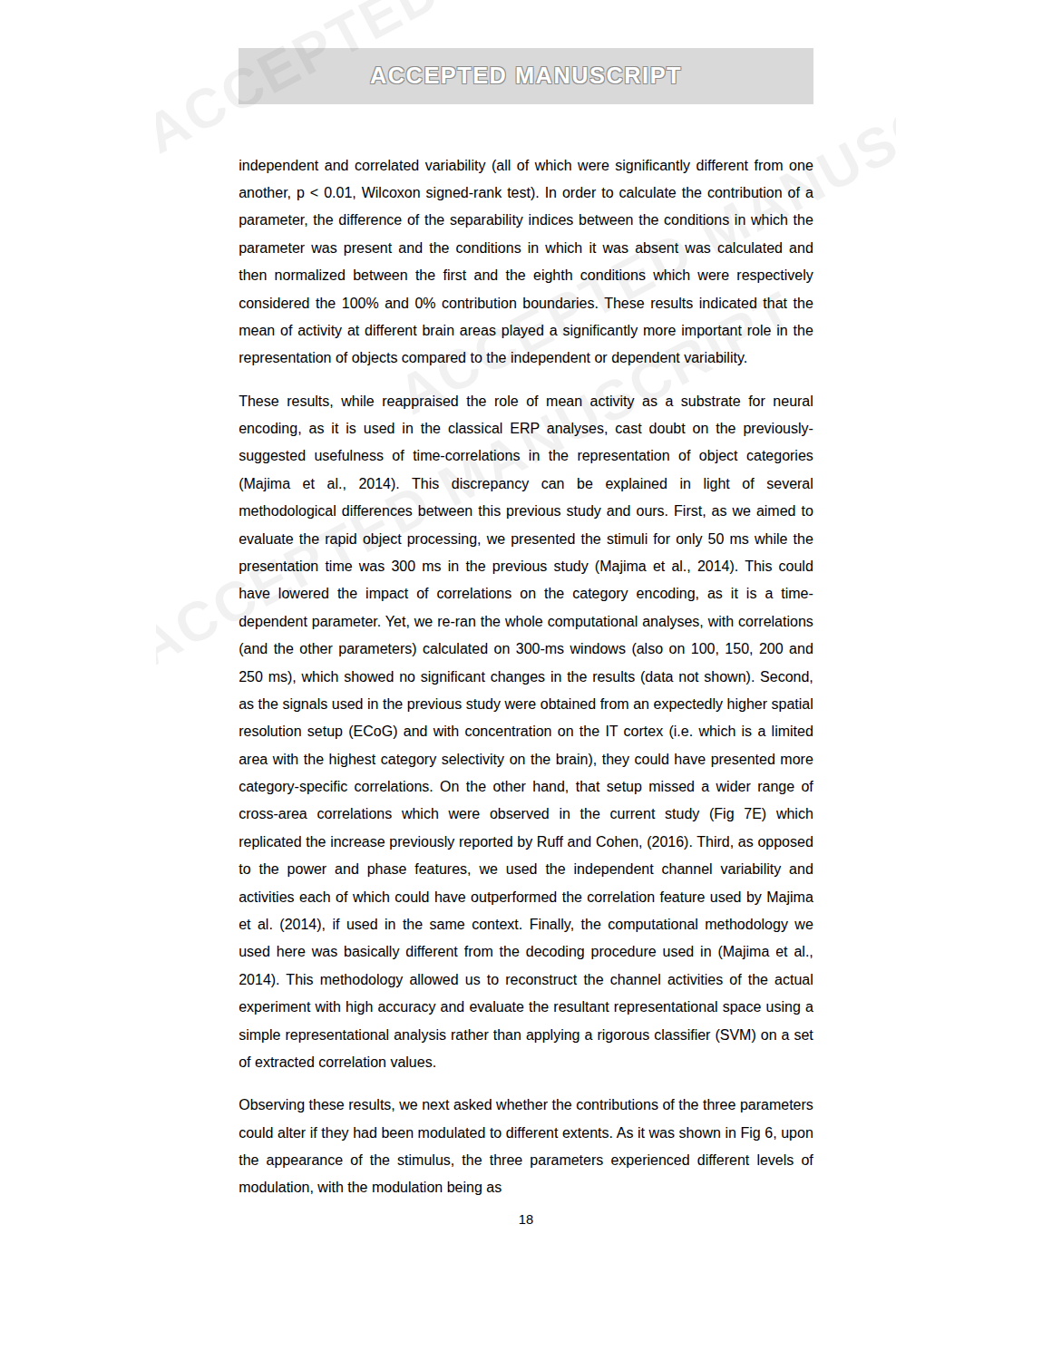ACCEPTED MANUSCRIPT
ACCEPTED MANUSCRIPT
ACCEPTED MANUSCRIPT
ACCEPTED MANUSCRIPT
independent and correlated variability (all of which were significantly different from one another, p < 0.01, Wilcoxon signed-rank test). In order to calculate the contribution of a parameter, the difference of the separability indices between the conditions in which the parameter was present and the conditions in which it was absent was calculated and then normalized between the first and the eighth conditions which were respectively considered the 100% and 0% contribution boundaries. These results indicated that the mean of activity at different brain areas played a significantly more important role in the representation of objects compared to the independent or dependent variability.
These results, while reappraised the role of mean activity as a substrate for neural encoding, as it is used in the classical ERP analyses, cast doubt on the previously-suggested usefulness of time-correlations in the representation of object categories (Majima et al., 2014). This discrepancy can be explained in light of several methodological differences between this previous study and ours. First, as we aimed to evaluate the rapid object processing, we presented the stimuli for only 50 ms while the presentation time was 300 ms in the previous study (Majima et al., 2014). This could have lowered the impact of correlations on the category encoding, as it is a time-dependent parameter. Yet, we re-ran the whole computational analyses, with correlations (and the other parameters) calculated on 300-ms windows (also on 100, 150, 200 and 250 ms), which showed no significant changes in the results (data not shown). Second, as the signals used in the previous study were obtained from an expectedly higher spatial resolution setup (ECoG) and with concentration on the IT cortex (i.e. which is a limited area with the highest category selectivity on the brain), they could have presented more category-specific correlations. On the other hand, that setup missed a wider range of cross-area correlations which were observed in the current study (Fig 7E) which replicated the increase previously reported by Ruff and Cohen, (2016). Third, as opposed to the power and phase features, we used the independent channel variability and activities each of which could have outperformed the correlation feature used by Majima et al. (2014), if used in the same context. Finally, the computational methodology we used here was basically different from the decoding procedure used in (Majima et al., 2014). This methodology allowed us to reconstruct the channel activities of the actual experiment with high accuracy and evaluate the resultant representational space using a simple representational analysis rather than applying a rigorous classifier (SVM) on a set of extracted correlation values.
Observing these results, we next asked whether the contributions of the three parameters could alter if they had been modulated to different extents. As it was shown in Fig 6, upon the appearance of the stimulus, the three parameters experienced different levels of modulation, with the modulation being as
18